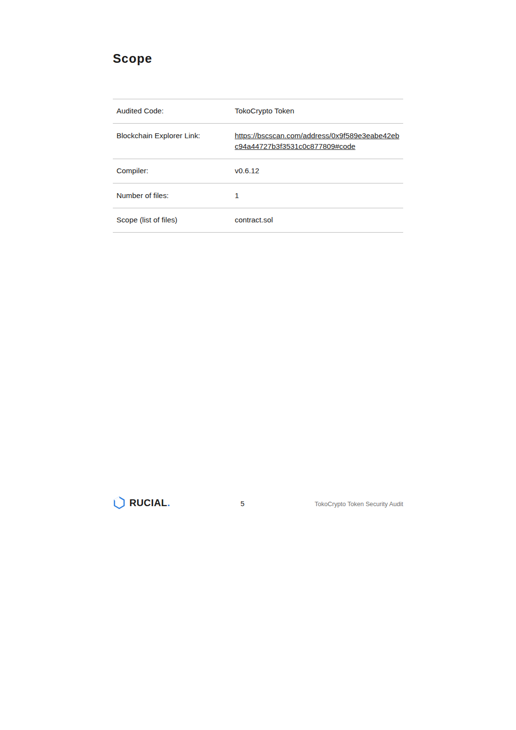Scope
| Audited Code: | TokoCrypto Token |
| Blockchain Explorer Link: | https://bscscan.com/address/0x9f589e3eabe42ebc94a44727b3f3531c0c877809#code |
| Compiler: | v0.6.12 |
| Number of files: | 1 |
| Scope (list of files) | contract.sol |
RUCIAL.
5
TokoCrypto Token Security Audit